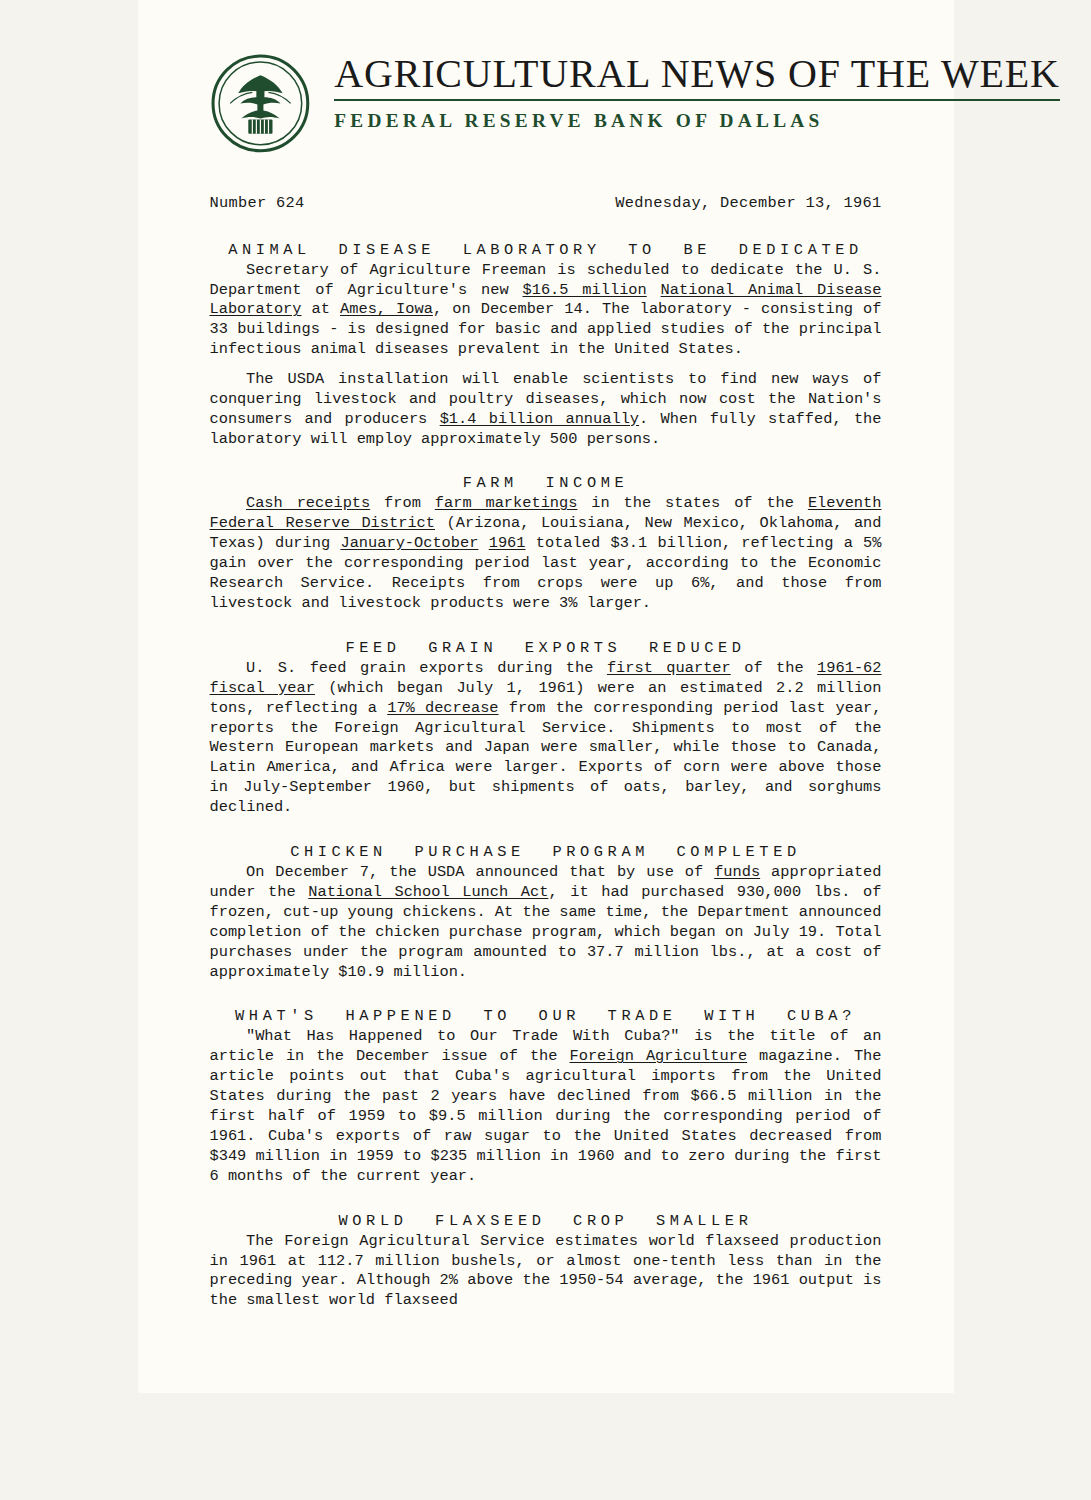AGRICULTURAL NEWS OF THE WEEK
FEDERAL RESERVE BANK OF DALLAS
Number 624 Wednesday, December 13, 1961
Animal Disease Laboratory to be Dedicated
Secretary of Agriculture Freeman is scheduled to dedicate the U. S. Department of Agriculture's new $16.5 million National Animal Disease Laboratory at Ames, Iowa, on December 14. The laboratory - consisting of 33 buildings - is designed for basic and applied studies of the principal infectious animal diseases prevalent in the United States.
The USDA installation will enable scientists to find new ways of conquering livestock and poultry diseases, which now cost the Nation's consumers and producers $1.4 billion annually. When fully staffed, the laboratory will employ approximately 500 persons.
Farm Income
Cash receipts from farm marketings in the states of the Eleventh Federal Reserve District (Arizona, Louisiana, New Mexico, Oklahoma, and Texas) during January-October 1961 totaled $3.1 billion, reflecting a 5% gain over the corresponding period last year, according to the Economic Research Service. Receipts from crops were up 6%, and those from livestock and livestock products were 3% larger.
Feed Grain Exports Reduced
U. S. feed grain exports during the first quarter of the 1961-62 fiscal year (which began July 1, 1961) were an estimated 2.2 million tons, reflecting a 17% decrease from the corresponding period last year, reports the Foreign Agricultural Service. Shipments to most of the Western European markets and Japan were smaller, while those to Canada, Latin America, and Africa were larger. Exports of corn were above those in July-September 1960, but shipments of oats, barley, and sorghums declined.
Chicken Purchase Program Completed
On December 7, the USDA announced that by use of funds appropriated under the National School Lunch Act, it had purchased 930,000 lbs. of frozen, cut-up young chickens. At the same time, the Department announced completion of the chicken purchase program, which began on July 19. Total purchases under the program amounted to 37.7 million lbs., at a cost of approximately $10.9 million.
What's Happened to Our Trade with Cuba?
"What Has Happened to Our Trade With Cuba?" is the title of an article in the December issue of the Foreign Agriculture magazine. The article points out that Cuba's agricultural imports from the United States during the past 2 years have declined from $66.5 million in the first half of 1959 to $9.5 million during the corresponding period of 1961. Cuba's exports of raw sugar to the United States decreased from $349 million in 1959 to $235 million in 1960 and to zero during the first 6 months of the current year.
World Flaxseed Crop Smaller
The Foreign Agricultural Service estimates world flaxseed production in 1961 at 112.7 million bushels, or almost one-tenth less than in the preceding year. Although 2% above the 1950-54 average, the 1961 output is the smallest world flaxseed